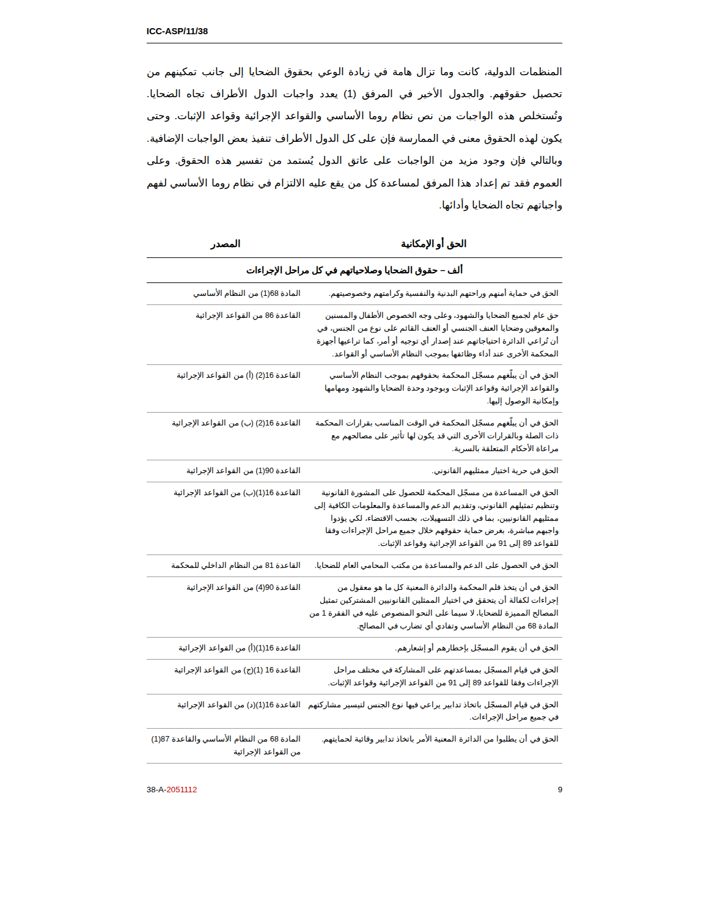ICC-ASP/11/38
المنظمات الدولية، كانت وما تزال هامة في زيادة الوعي بحقوق الضحايا إلى جانب تمكينهم من تحصيل حقوقهم. والجدول الأخير في المرفق (1) يعدد واجبات الدول الأطراف تجاه الضحايا. وتُستخلص هذه الواجبات من نص نظام روما الأساسي والقواعد الإجرائية وقواعد الإثبات. وحتى يكون لهذه الحقوق معنى في الممارسة فإن على كل الدول الأطراف تنفيذ بعض الواجبات الإضافية. وبالتالي فإن وجود مزيد من الواجبات على عاتق الدول يُستمد من تفسير هذه الحقوق. وعلى العموم فقد تم إعداد هذا المرفق لمساعدة كل من يقع عليه الالتزام في نظام روما الأساسي لفهم واجباتهم تجاه الضحايا وأدائها.
| الحق أو الإمكانية | المصدر |
| --- | --- |
| ألف – حقوق الضحايا وصلاحياتهم في كل مراحل الإجراءات |
| الحق في حماية أمنهم وراحتهم البدنية والنفسية وكرامتهم وخصوصيتهم. | المادة 68(1) من النظام الأساسي |
| حق عام لجميع الضحايا والشهود، وعلى وجه الخصوص الأطفال والمسنين والمعوقين وضحايا العنف الجنسي أو العنف القائم على نوع من الجنس، في أن تُراعي الدائرة احتياجاتهم عند إصدار أي توجيه أو أمر، كما تراعيها أجهزة المحكمة الأخرى عند أداء وظائفها بموجب النظام الأساسي أو القواعد. | القاعدة 86 من القواعد الإجرائية |
| الحق في أن يبلّغهم مسجّل المحكمة بحقوقهم بموجب النظام الأساسي والقواعد الإجرائية وقواعد الإثبات وبوجود وحدة الضحايا والشهود ومهامها وإمكانية الوصول إليها. | القاعدة 16(2) (أ) من القواعد الإجرائية |
| الحق في أن يبلّغهم مسجّل المحكمة في الوقت المناسب بقرارات المحكمة ذات الصلة وبالقرارات الأخرى التي قد يكون لها تأثير على مصالحهم مع مراعاة الأحكام المتعلقة بالسرية. | القاعدة 16(2) (ب) من القواعد الإجرائية |
| الحق في حرية اختيار ممثليهم القانوني. | القاعدة 90(1) من القواعد الإجرائية |
| الحق في المساعدة من مسجّل المحكمة للحصول على المشورة القانونية وتنظيم تمثيلهم القانوني، وتقديم الدعم والمساعدة والمعلومات الكافية إلى ممثليهم القانونيين، بما في ذلك التسهيلات، بحسب الاقتضاء، لكي يؤدوا واجبهم مباشرة، بغرض حماية حقوقهم خلال جميع مراحل الإجراءات وفقا للقواعد 89 إلى 91 من القواعد الإجرائية وقواعد الإثبات. | القاعدة 16(1)(ب) من القواعد الإجرائية |
| الحق في الحصول على الدعم والمساعدة من مكتب المحامي العام للضحايا. | القاعدة 81 من النظام الداخلي للمحكمة |
| الحق في أن يتخذ قلم المحكمة والدائرة المعنية كل ما هو معقول من إجراءات لكفالة أن يتحقق في اختيار الممثلين القانونيين المشتركين تمثيل المصالح المميزة للضحايا، لا سيما على النحو المنصوص عليه في الفقرة 1 من المادة 68 من النظام الأساسي وتفادي أي تضارب في المصالح. | القاعدة 90(4) من القواعد الإجرائية |
| الحق في أن يقوم المسجّل بإخطارهم أو إشعارهم. | القاعدة 16(1)(أ) من القواعد الإجرائية |
| الحق في قيام المسجّل بمساعدتهم على المشاركة في مختلف مراحل الإجراءات وفقا للقواعد 89 إلى 91 من القواعد الإجرائية وقواعد الإثبات. | القاعدة 16 (1)(ج) من القواعد الإجرائية |
| الحق في قيام المسجّل باتخاذ تدابير يراعي فيها نوع الجنس لتيسير مشاركتهم في جميع مراحل الإجراءات. | القاعدة 16(1)(د) من القواعد الإجرائية |
| الحق في أن يطلبوا من الدائرة المعنية الأمر باتخاذ تدابير وقائية لحمايتهم. | المادة 68 من النظام الأساسي والقاعدة 87(1) من القواعد الإجرائية |
38-A-2051112
9